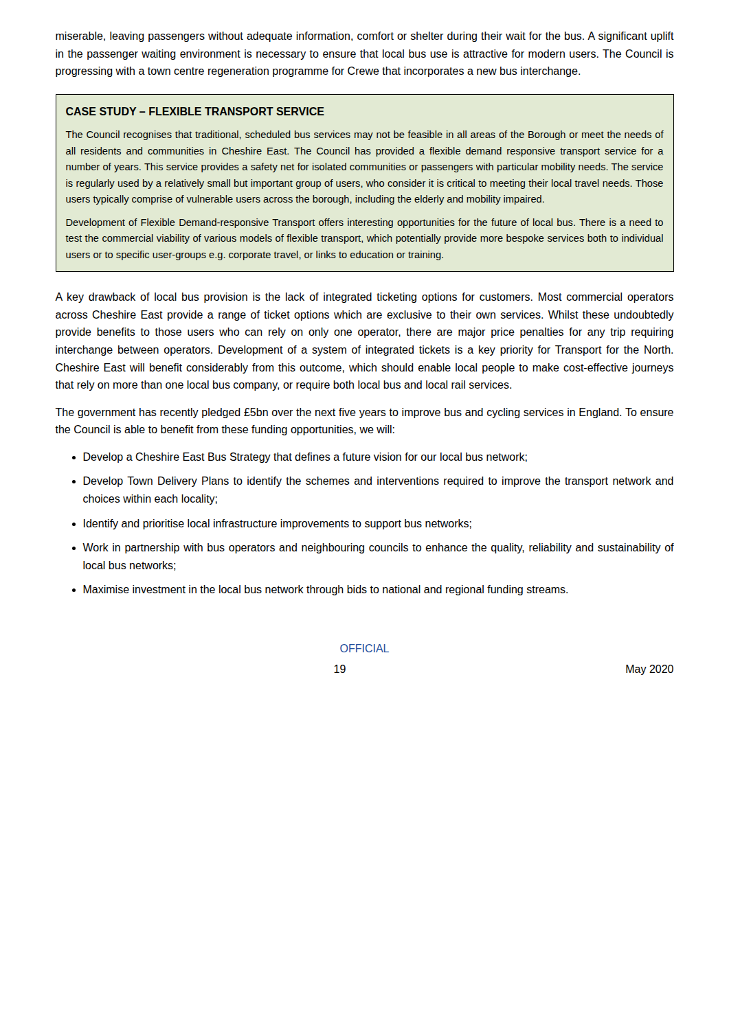miserable, leaving passengers without adequate information, comfort or shelter during their wait for the bus. A significant uplift in the passenger waiting environment is necessary to ensure that local bus use is attractive for modern users. The Council is progressing with a town centre regeneration programme for Crewe that incorporates a new bus interchange.
CASE STUDY – FLEXIBLE TRANSPORT SERVICE
The Council recognises that traditional, scheduled bus services may not be feasible in all areas of the Borough or meet the needs of all residents and communities in Cheshire East. The Council has provided a flexible demand responsive transport service for a number of years. This service provides a safety net for isolated communities or passengers with particular mobility needs. The service is regularly used by a relatively small but important group of users, who consider it is critical to meeting their local travel needs. Those users typically comprise of vulnerable users across the borough, including the elderly and mobility impaired.
Development of Flexible Demand-responsive Transport offers interesting opportunities for the future of local bus. There is a need to test the commercial viability of various models of flexible transport, which potentially provide more bespoke services both to individual users or to specific user-groups e.g. corporate travel, or links to education or training.
A key drawback of local bus provision is the lack of integrated ticketing options for customers. Most commercial operators across Cheshire East provide a range of ticket options which are exclusive to their own services. Whilst these undoubtedly provide benefits to those users who can rely on only one operator, there are major price penalties for any trip requiring interchange between operators. Development of a system of integrated tickets is a key priority for Transport for the North. Cheshire East will benefit considerably from this outcome, which should enable local people to make cost-effective journeys that rely on more than one local bus company, or require both local bus and local rail services.
The government has recently pledged £5bn over the next five years to improve bus and cycling services in England. To ensure the Council is able to benefit from these funding opportunities, we will:
Develop a Cheshire East Bus Strategy that defines a future vision for our local bus network;
Develop Town Delivery Plans to identify the schemes and interventions required to improve the transport network and choices within each locality;
Identify and prioritise local infrastructure improvements to support bus networks;
Work in partnership with bus operators and neighbouring councils to enhance the quality, reliability and sustainability of local bus networks;
Maximise investment in the local bus network through bids to national and regional funding streams.
OFFICIAL
19 May 2020